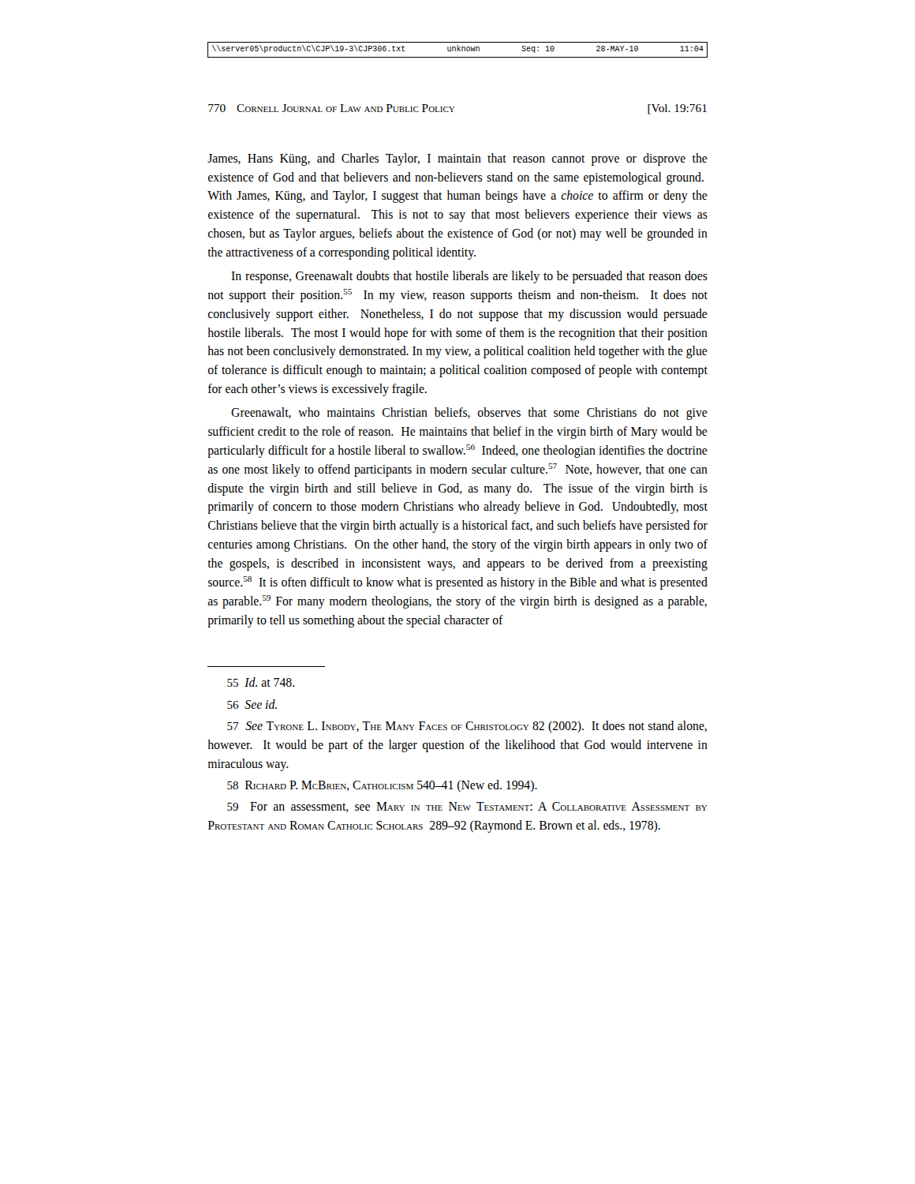\\server05\productn\C\CJP\19-3\CJP306.txt unknown Seq: 10 28-MAY-10 11:04
[Vol. 19:761 770 Cornell Journal of Law and Public Policy
James, Hans Küng, and Charles Taylor, I maintain that reason cannot prove or disprove the existence of God and that believers and non-believers stand on the same epistemological ground. With James, Küng, and Taylor, I suggest that human beings have a choice to affirm or deny the existence of the supernatural. This is not to say that most believers experience their views as chosen, but as Taylor argues, beliefs about the existence of God (or not) may well be grounded in the attractiveness of a corresponding political identity.
In response, Greenawalt doubts that hostile liberals are likely to be persuaded that reason does not support their position.55 In my view, reason supports theism and non-theism. It does not conclusively support either. Nonetheless, I do not suppose that my discussion would persuade hostile liberals. The most I would hope for with some of them is the recognition that their position has not been conclusively demonstrated. In my view, a political coalition held together with the glue of tolerance is difficult enough to maintain; a political coalition composed of people with contempt for each other’s views is excessively fragile.
Greenawalt, who maintains Christian beliefs, observes that some Christians do not give sufficient credit to the role of reason. He maintains that belief in the virgin birth of Mary would be particularly difficult for a hostile liberal to swallow.56 Indeed, one theologian identifies the doctrine as one most likely to offend participants in modern secular culture.57 Note, however, that one can dispute the virgin birth and still believe in God, as many do. The issue of the virgin birth is primarily of concern to those modern Christians who already believe in God. Undoubtedly, most Christians believe that the virgin birth actually is a historical fact, and such beliefs have persisted for centuries among Christians. On the other hand, the story of the virgin birth appears in only two of the gospels, is described in inconsistent ways, and appears to be derived from a preexisting source.58 It is often difficult to know what is presented as history in the Bible and what is presented as parable.59 For many modern theologians, the story of the virgin birth is designed as a parable, primarily to tell us something about the special character of
55 Id. at 748.
56 See id.
57 See Tyrone L. Inbody, The Many Faces of Christology 82 (2002). It does not stand alone, however. It would be part of the larger question of the likelihood that God would intervene in miraculous way.
58 Richard P. McBrien, Catholicism 540–41 (New ed. 1994).
59 For an assessment, see Mary in the New Testament: A Collaborative Assessment by Protestant and Roman Catholic Scholars 289–92 (Raymond E. Brown et al. eds., 1978).